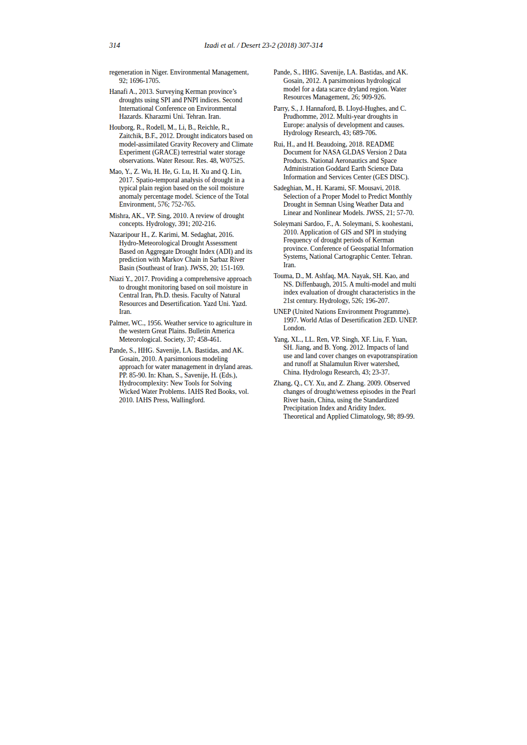314 Izadi et al. / Desert 23-2 (2018) 307-314
regeneration in Niger. Environmental Management, 92; 1696-1705.
Hanafi A., 2013. Surveying Kerman province’s droughts using SPI and PNPI indices. Second International Conference on Environmental Hazards. Kharazmi Uni. Tehran. Iran.
Houborg, R., Rodell, M., Li, B., Reichle, R., Zaitchik, B.F., 2012. Drought indicators based on model-assimilated Gravity Recovery and Climate Experiment (GRACE) terrestrial water storage observations. Water Resour. Res. 48, W07525.
Mao, Y., Z. Wu, H. He, G. Lu, H. Xu and Q. Lin, 2017. Spatio-temporal analysis of drought in a typical plain region based on the soil moisture anomaly percentage model. Science of the Total Environment, 576; 752-765.
Mishra, AK., VP. Sing, 2010. A review of drought concepts. Hydrology, 391; 202-216.
Nazaripour H., Z. Karimi, M. Sedaghat, 2016. Hydro-Meteorological Drought Assessment Based on Aggregate Drought Index (ADI) and its prediction with Markov Chain in Sarbaz River Basin (Southeast of Iran). JWSS, 20; 151-169.
Niazi Y., 2017. Providing a comprehensive approach to drought monitoring based on soil moisture in Central Iran, Ph.D. thesis. Faculty of Natural Resources and Desertification. Yazd Uni. Yazd. Iran.
Palmer, WC., 1956. Weather service to agriculture in the western Great Plains. Bulletin America Meteorological. Society, 37; 458-461.
Pande, S., HHG. Savenije, LA. Bastidas, and AK. Gosain, 2010. A parsimonious modeling approach for water management in dryland areas. PP. 85-90. In: Khan, S., Savenije, H. (Eds.), Hydrocomplexity: New Tools for Solving Wicked Water Problems. IAHS Red Books, vol. 2010. IAHS Press, Wallingford.
Pande, S., HHG. Savenije, LA. Bastidas, and AK. Gosain, 2012. A parsimonious hydrological model for a data scarce dryland region. Water Resources Management, 26; 909-926.
Parry, S., J. Hannaford, B. LIoyd-Hughes, and C. Prudhomme, 2012. Multi-year droughts in Europe: analysis of development and causes. Hydrology Research, 43; 689-706.
Rui, H., and H. Beaudoing, 2018. README Document for NASA GLDAS Version 2 Data Products. National Aeronautics and Space Administration Goddard Earth Science Data Information and Services Center (GES DISC).
Sadeghian, M., H. Karami, SF. Mousavi, 2018. Selection of a Proper Model to Predict Monthly Drought in Semnan Using Weather Data and Linear and Nonlinear Models. JWSS, 21; 57-70.
Soleymani Sardoo, F., A. Soleymani, S. koohestani, 2010. Application of GIS and SPI in studying Frequency of drought periods of Kerman province. Conference of Geospatial Information Systems. National Cartographic Center. Tehran. Iran.
Touma, D., M. Ashfaq, MA. Nayak, SH. Kao, and NS. Diffenbaugh, 2015. A multi-model and multi index evaluation of drought characteristics in the 21st century. Hydrology, 526; 196-207.
UNEP (United Nations Environment Programme). 1997. World Atlas of Desertification 2ED. UNEP. London.
Yang, XL., LL. Ren, VP. Singh, XF. Liu, F. Yuan, SH. Jiang, and B. Yong. 2012. Impacts of land use and land cover changes on evapotranspiration and runoff at Shalamulun River watershed, China. Hydrologu Research, 43; 23-37.
Zhang, Q., CY. Xu, and Z. Zhang. 2009. Observed changes of drought/wetness episodes in the Pearl River basin, China, using the Standardized Precipitation Index and Aridity Index. Theoretical and Applied Climatology, 98; 89-99.